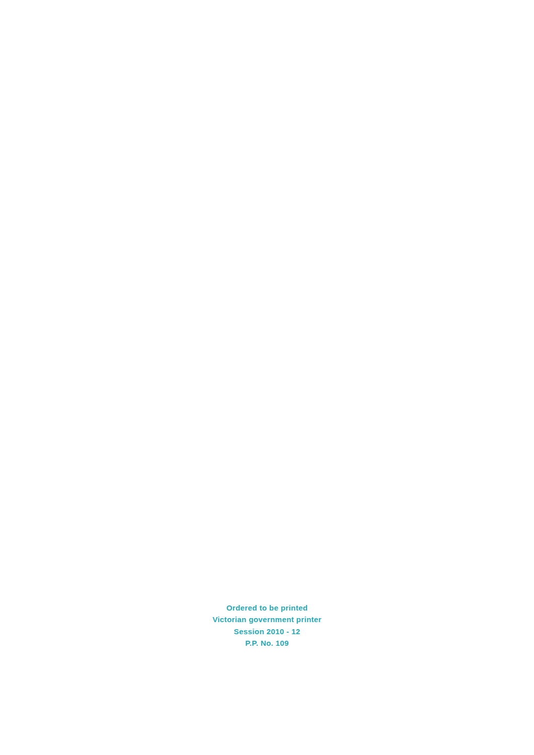Ordered to be printed
Victorian government printer
Session 2010 - 12
P.P. No. 109